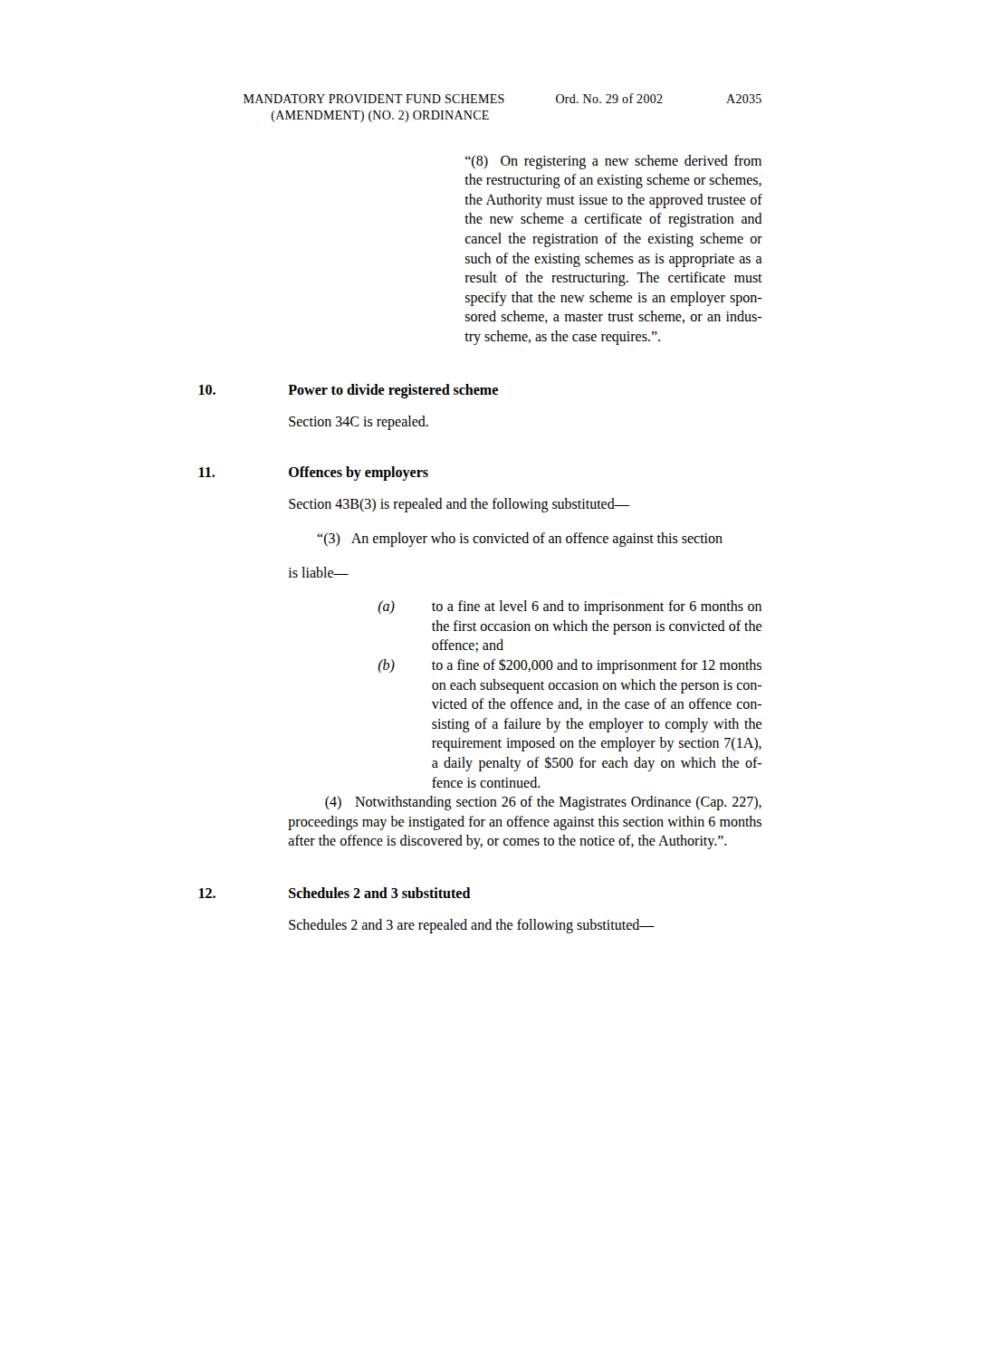Mandatory Provident Fund Schemes (Amendment) (No. 2) Ordinance
Ord. No. 29 of 2002
A2035
“(8) On registering a new scheme derived from the restructuring of an existing scheme or schemes, the Authority must issue to the approved trustee of the new scheme a certificate of registration and cancel the registration of the existing scheme or such of the existing schemes as is appropriate as a result of the restructuring. The certificate must specify that the new scheme is an employer sponsored scheme, a master trust scheme, or an industry scheme, as the case requires.”.
10. Power to divide registered scheme
Section 34C is repealed.
11. Offences by employers
Section 43B(3) is repealed and the following substituted—
“(3) An employer who is convicted of an offence against this section
is liable—
(a) to a fine at level 6 and to imprisonment for 6 months on the first occasion on which the person is convicted of the offence; and
(b) to a fine of $200,000 and to imprisonment for 12 months on each subsequent occasion on which the person is convicted of the offence and, in the case of an offence consisting of a failure by the employer to comply with the requirement imposed on the employer by section 7(1A), a daily penalty of $500 for each day on which the offence is continued.
(4) Notwithstanding section 26 of the Magistrates Ordinance (Cap. 227), proceedings may be instigated for an offence against this section within 6 months after the offence is discovered by, or comes to the notice of, the Authority.”.
12. Schedules 2 and 3 substituted
Schedules 2 and 3 are repealed and the following substituted—